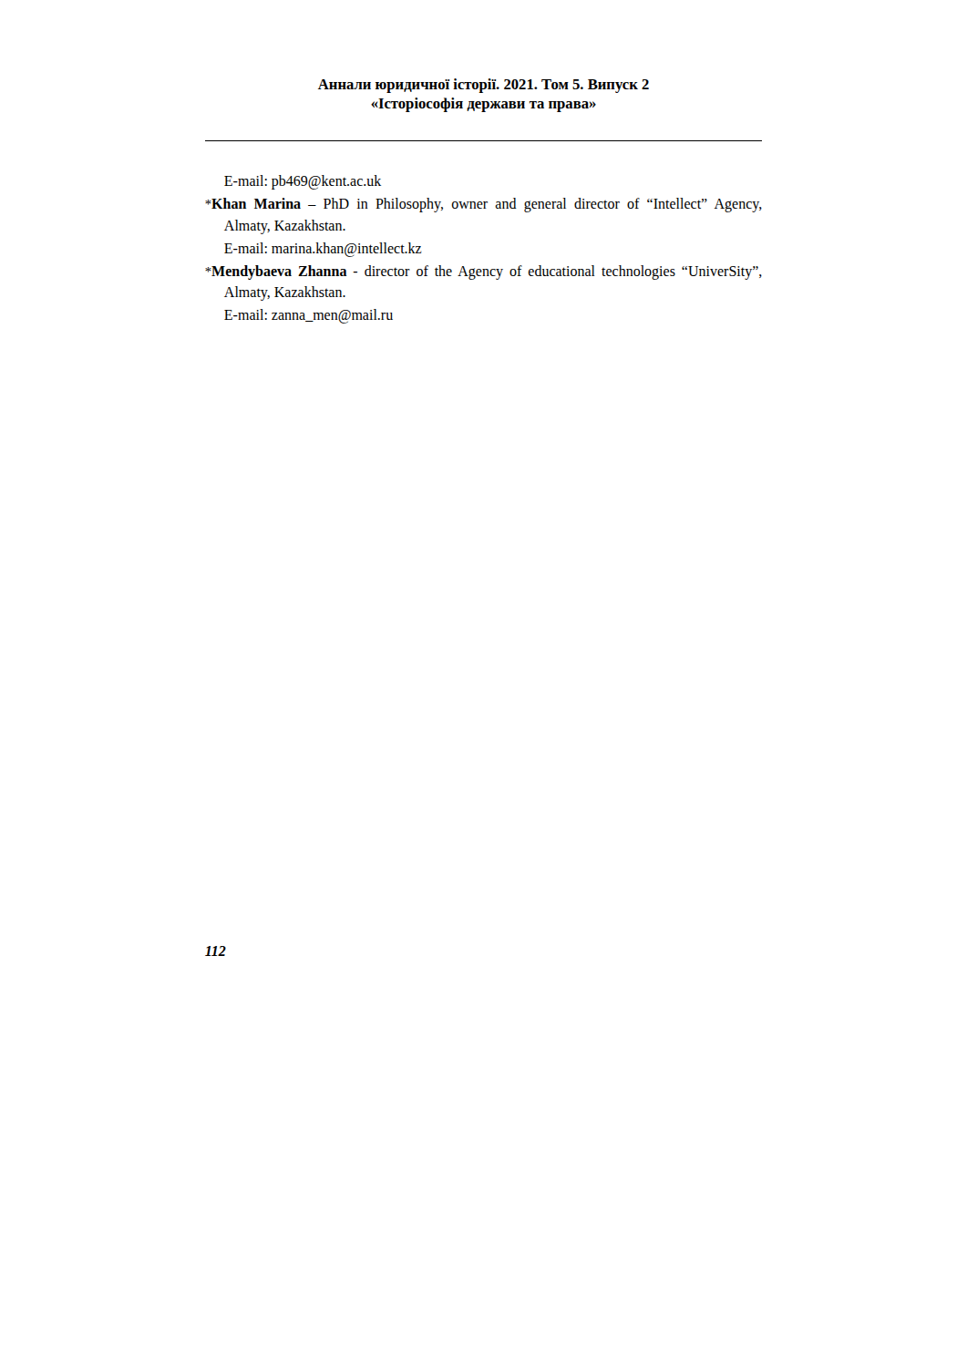Аннали юридичної історії. 2021. Том 5. Випуск 2 «Історіософія держави та права»
E-mail: pb469@kent.ac.uk
*Khan Marina – PhD in Philosophy, owner and general director of “Intellect” Agency, Almaty, Kazakhstan.
E-mail: marina.khan@intellect.kz
*Mendybaeva Zhanna - director of the Agency of educational technologies “UniverSity”, Almaty, Kazakhstan.
E-mail: zanna_men@mail.ru
112